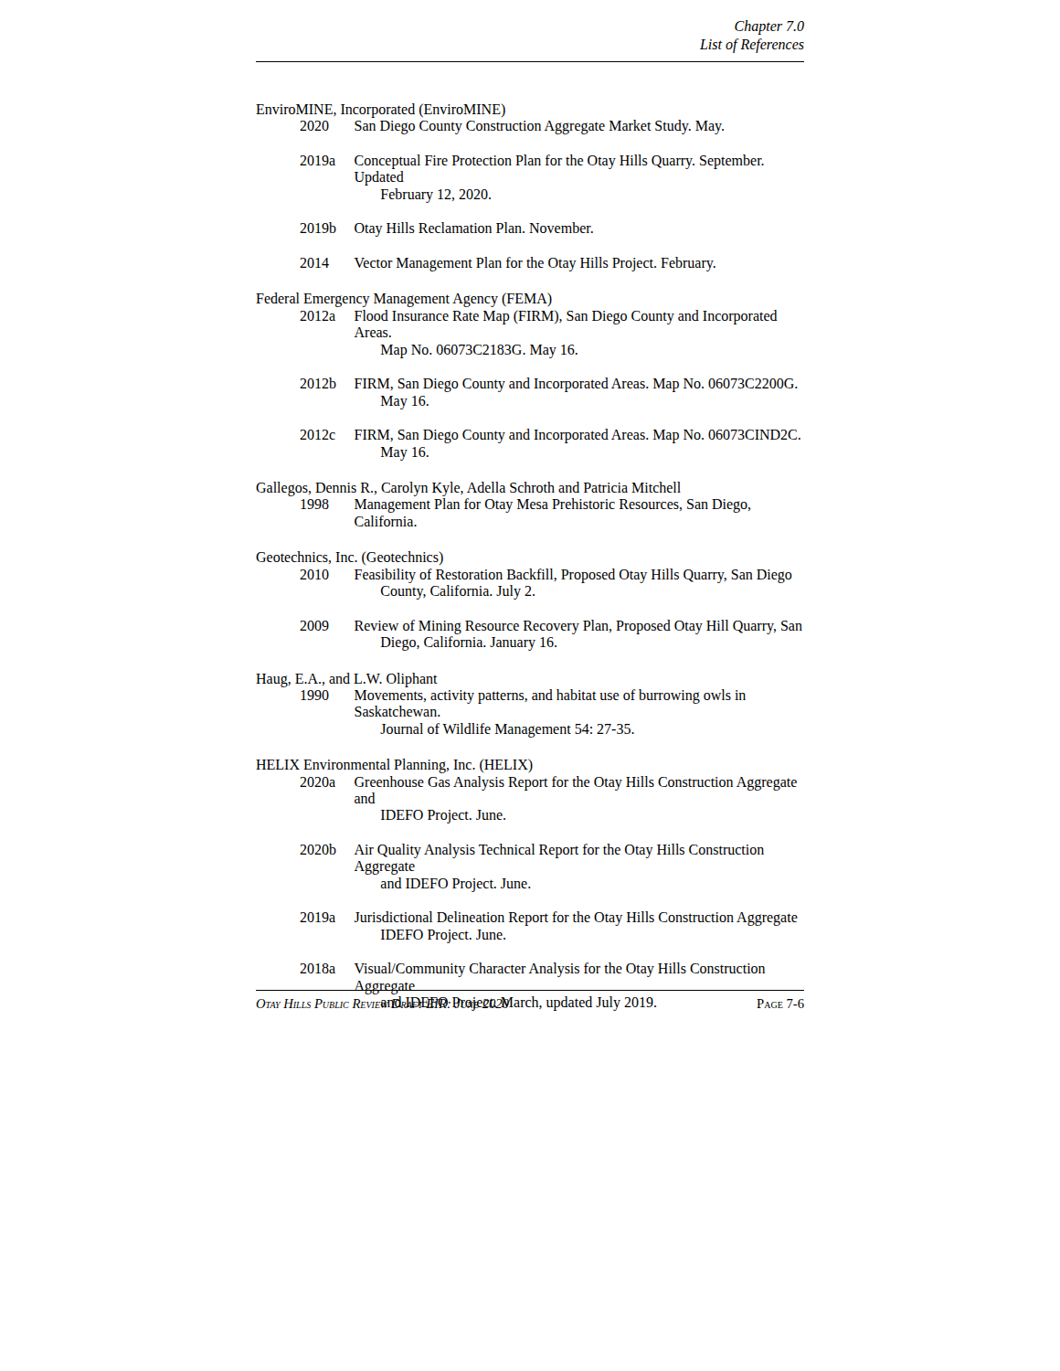Chapter 7.0
List of References
EnviroMINE, Incorporated (EnviroMINE)
2020 San Diego County Construction Aggregate Market Study. May.
2019a Conceptual Fire Protection Plan for the Otay Hills Quarry. September. UpdatedFebruary 12, 2020.
2019b Otay Hills Reclamation Plan. November.
2014 Vector Management Plan for the Otay Hills Project. February.
Federal Emergency Management Agency (FEMA)
2012a Flood Insurance Rate Map (FIRM), San Diego County and Incorporated Areas.Map No. 06073C2183G. May 16.
2012b FIRM, San Diego County and Incorporated Areas. Map No. 06073C2200G.May 16.
2012c FIRM, San Diego County and Incorporated Areas. Map No. 06073CIND2C.May 16.
Gallegos, Dennis R., Carolyn Kyle, Adella Schroth and Patricia Mitchell
1998 Management Plan for Otay Mesa Prehistoric Resources, San Diego, California.
Geotechnics, Inc. (Geotechnics)
2010 Feasibility of Restoration Backfill, Proposed Otay Hills Quarry, San DiegoCounty, California. July 2.
2009 Review of Mining Resource Recovery Plan, Proposed Otay Hill Quarry, SanDiego, California. January 16.
Haug, E.A., and L.W. Oliphant
1990 Movements, activity patterns, and habitat use of burrowing owls in Saskatchewan.Journal of Wildlife Management 54: 27-35.
HELIX Environmental Planning, Inc. (HELIX)
2020a Greenhouse Gas Analysis Report for the Otay Hills Construction Aggregate andIDEFO Project. June.
2020b Air Quality Analysis Technical Report for the Otay Hills Construction Aggregateand IDEFO Project. June.
2019a Jurisdictional Delineation Report for the Otay Hills Construction AggregateIDEFO Project. June.
2018a Visual/Community Character Analysis for the Otay Hills Construction Aggregateand IDEFO Project. March, updated July 2019.
Otay Hills Public Review Draft EIR: June 2020 Page 7-6